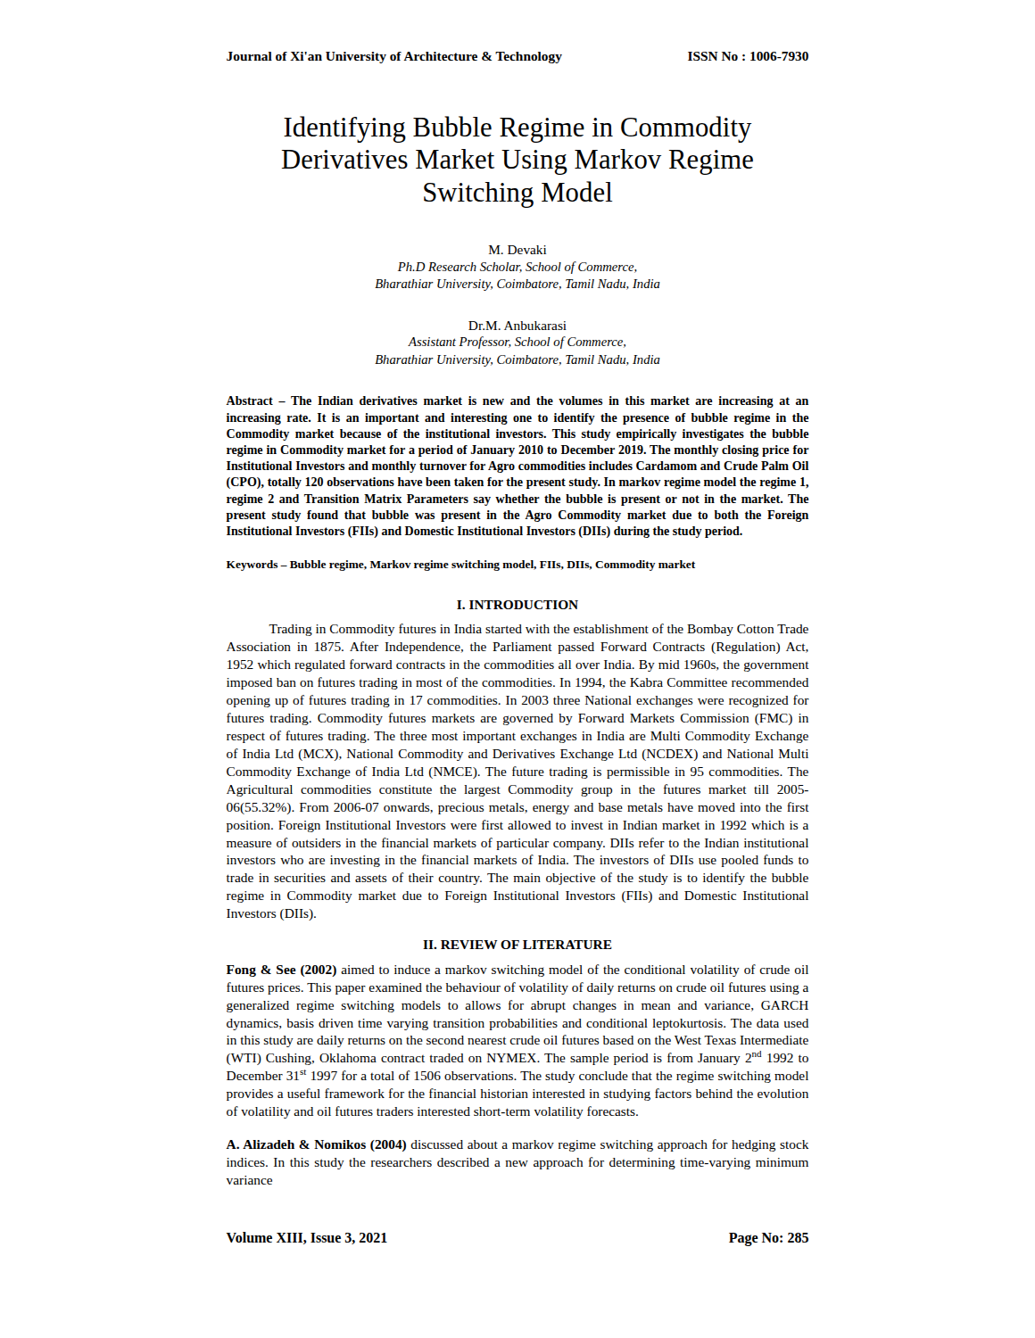Journal of Xi'an University of Architecture & Technology
ISSN No : 1006-7930
Identifying Bubble Regime in Commodity
Derivatives Market Using Markov Regime
Switching Model
M. Devaki
Ph.D Research Scholar, School of Commerce,
Bharathiar University, Coimbatore, Tamil Nadu, India
Dr.M. Anbukarasi
Assistant Professor, School of Commerce,
Bharathiar University, Coimbatore, Tamil Nadu, India
Abstract – The Indian derivatives market is new and the volumes in this market are increasing at an increasing rate. It is an important and interesting one to identify the presence of bubble regime in the Commodity market because of the institutional investors. This study empirically investigates the bubble regime in Commodity market for a period of January 2010 to December 2019. The monthly closing price for Institutional Investors and monthly turnover for Agro commodities includes Cardamom and Crude Palm Oil (CPO), totally 120 observations have been taken for the present study. In markov regime model the regime 1, regime 2 and Transition Matrix Parameters say whether the bubble is present or not in the market. The present study found that bubble was present in the Agro Commodity market due to both the Foreign Institutional Investors (FIIs) and Domestic Institutional Investors (DIIs) during the study period.
Keywords – Bubble regime, Markov regime switching model, FIIs, DIIs, Commodity market
I. INTRODUCTION
Trading in Commodity futures in India started with the establishment of the Bombay Cotton Trade Association in 1875. After Independence, the Parliament passed Forward Contracts (Regulation) Act, 1952 which regulated forward contracts in the commodities all over India. By mid 1960s, the government imposed ban on futures trading in most of the commodities. In 1994, the Kabra Committee recommended opening up of futures trading in 17 commodities. In 2003 three National exchanges were recognized for futures trading. Commodity futures markets are governed by Forward Markets Commission (FMC) in respect of futures trading. The three most important exchanges in India are Multi Commodity Exchange of India Ltd (MCX), National Commodity and Derivatives Exchange Ltd (NCDEX) and National Multi Commodity Exchange of India Ltd (NMCE). The future trading is permissible in 95 commodities. The Agricultural commodities constitute the largest Commodity group in the futures market till 2005- 06(55.32%). From 2006-07 onwards, precious metals, energy and base metals have moved into the first position. Foreign Institutional Investors were first allowed to invest in Indian market in 1992 which is a measure of outsiders in the financial markets of particular company. DIIs refer to the Indian institutional investors who are investing in the financial markets of India. The investors of DIIs use pooled funds to trade in securities and assets of their country. The main objective of the study is to identify the bubble regime in Commodity market due to Foreign Institutional Investors (FIIs) and Domestic Institutional Investors (DIIs).
II. REVIEW OF LITERATURE
Fong & See (2002) aimed to induce a markov switching model of the conditional volatility of crude oil futures prices. This paper examined the behaviour of volatility of daily returns on crude oil futures using a generalized regime switching models to allows for abrupt changes in mean and variance, GARCH dynamics, basis driven time varying transition probabilities and conditional leptokurtosis. The data used in this study are daily returns on the second nearest crude oil futures based on the West Texas Intermediate (WTI) Cushing, Oklahoma contract traded on NYMEX. The sample period is from January 2nd 1992 to December 31st 1997 for a total of 1506 observations. The study conclude that the regime switching model provides a useful framework for the financial historian interested in studying factors behind the evolution of volatility and oil futures traders interested short-term volatility forecasts.
A. Alizadeh & Nomikos (2004) discussed about a markov regime switching approach for hedging stock indices. In this study the researchers described a new approach for determining time-varying minimum variance
Volume XIII, Issue 3, 2021
Page No: 285